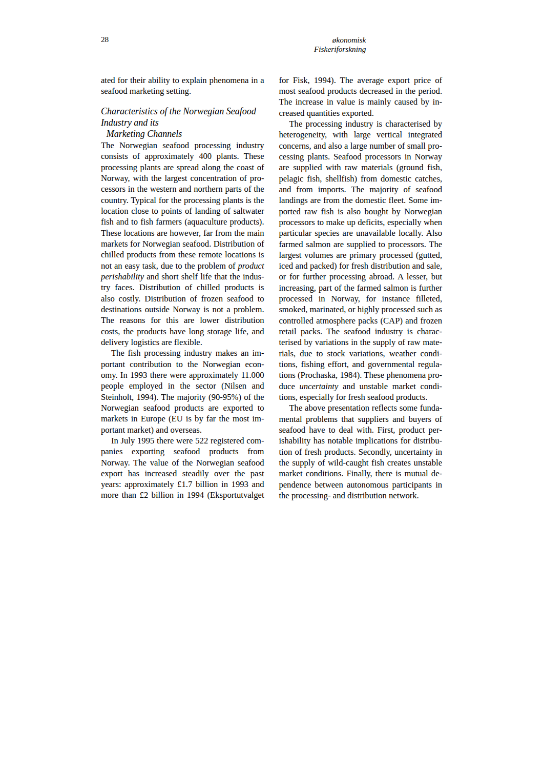28
økonomisk
Fiskeriforskning
ated for their ability to explain phenomena in a seafood marketing setting.
Characteristics of the Norwegian Seafood Industry and itsMarketing Channels
The Norwegian seafood processing industry consists of approximately 400 plants. These processing plants are spread along the coast of Norway, with the largest concentration of processors in the western and northern parts of the country. Typical for the processing plants is the location close to points of landing of saltwater fish and to fish farmers (aquaculture products). These locations are however, far from the main markets for Norwegian seafood. Distribution of chilled products from these remote locations is not an easy task, due to the problem of product perishability and short shelf life that the industry faces. Distribution of chilled products is also costly. Distribution of frozen seafood to destinations outside Norway is not a problem. The reasons for this are lower distribution costs, the products have long storage life, and delivery logistics are flexible.
The fish processing industry makes an important contribution to the Norwegian economy. In 1993 there were approximately 11.000 people employed in the sector (Nilsen and Steinholt, 1994). The majority (90-95%) of the Norwegian seafood products are exported to markets in Europe (EU is by far the most important market) and overseas.
In July 1995 there were 522 registered companies exporting seafood products from Norway. The value of the Norwegian seafood export has increased steadily over the past years: approximately £1.7 billion in 1993 and more than £2 billion in 1994 (Eksportutvalget for Fisk, 1994). The average export price of most seafood products decreased in the period. The increase in value is mainly caused by increased quantities exported.
The processing industry is characterised by heterogeneity, with large vertical integrated concerns, and also a large number of small processing plants. Seafood processors in Norway are supplied with raw materials (ground fish, pelagic fish, shellfish) from domestic catches, and from imports. The majority of seafood landings are from the domestic fleet. Some imported raw fish is also bought by Norwegian processors to make up deficits, especially when particular species are unavailable locally. Also farmed salmon are supplied to processors. The largest volumes are primary processed (gutted, iced and packed) for fresh distribution and sale, or for further processing abroad. A lesser, but increasing, part of the farmed salmon is further processed in Norway, for instance filleted, smoked, marinated, or highly processed such as controlled atmosphere packs (CAP) and frozen retail packs. The seafood industry is characterised by variations in the supply of raw materials, due to stock variations, weather conditions, fishing effort, and governmental regulations (Prochaska, 1984). These phenomena produce uncertainty and unstable market conditions, especially for fresh seafood products.
The above presentation reflects some fundamental problems that suppliers and buyers of seafood have to deal with. First, product perishability has notable implications for distribution of fresh products. Secondly, uncertainty in the supply of wild-caught fish creates unstable market conditions. Finally, there is mutual dependence between autonomous participants in the processing- and distribution network.